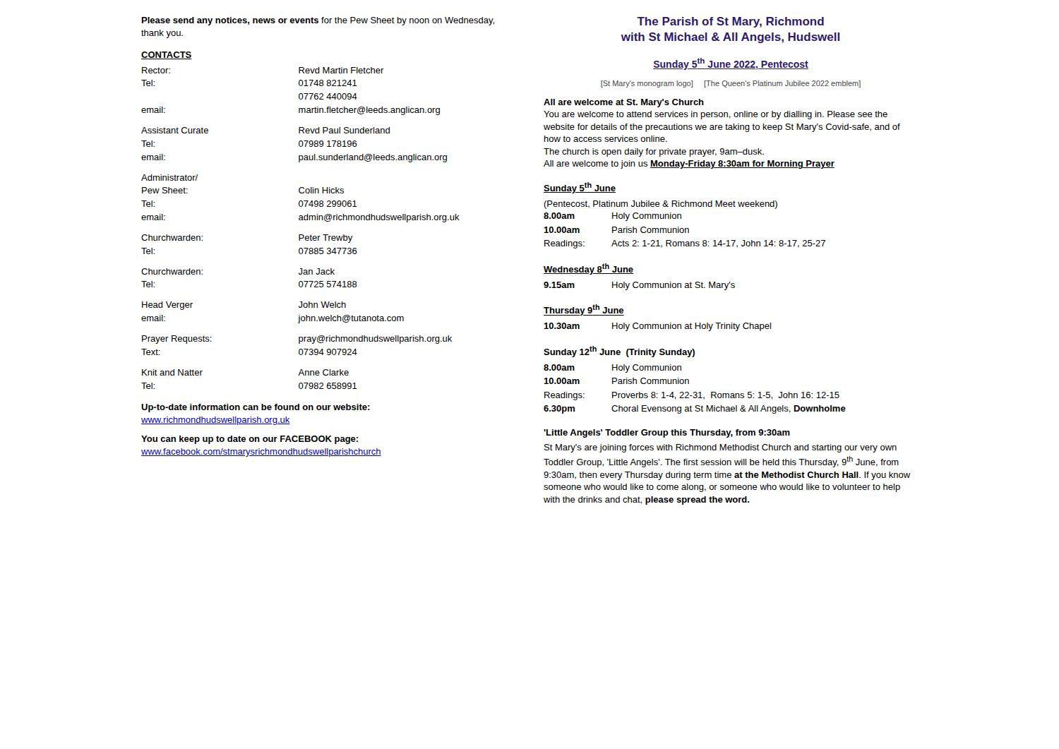Please send any notices, news or events for the Pew Sheet by noon on Wednesday, thank you.
CONTACTS
| Rector: | Revd Martin Fletcher |
| Tel: | 01748 821241 |
| | 07762 440094 |
| email: | martin.fletcher@leeds.anglican.org |
| Assistant Curate | Revd Paul Sunderland |
| Tel: | 07989 178196 |
| email: | paul.sunderland@leeds.anglican.org |
| Administrator/ Pew Sheet: | Colin Hicks |
| Tel: | 07498 299061 |
| email: | admin@richmondhudswellparish.org.uk |
| Churchwarden: | Peter Trewby |
| Tel: | 07885 347736 |
| Churchwarden: | Jan Jack |
| Tel: | 07725 574188 |
| Head Verger | John Welch |
| email: | john.welch@tutanota.com |
| Prayer Requests: | pray@richmondhudswellparish.org.uk |
| Text: | 07394 907924 |
| Knit and Natter | Anne Clarke |
| Tel: | 07982 658991 |
Up-to-date information can be found on our website:
www.richmondhudswellparish.org.uk
You can keep up to date on our FACEBOOK page:
www.facebook.com/stmarysrichmondhudswellparishchurch
The Parish of St Mary, Richmond
with St Michael & All Angels, Hudswell
Sunday 5th June 2022, Pentecost
[St Mary's monogram logo] [The Queen's Platinum Jubilee 2022 emblem]
All are welcome at St. Mary's Church
You are welcome to attend services in person, online or by dialling in. Please see the website for details of the precautions we are taking to keep St Mary's Covid-safe, and of how to access services online.
The church is open daily for private prayer, 9am–dusk.
All are welcome to join us Monday-Friday 8:30am for Morning Prayer
Sunday 5th June
(Pentecost, Platinum Jubilee & Richmond Meet weekend)
| 8.00am | Holy Communion |
| 10.00am | Parish Communion |
| Readings: | Acts 2: 1-21, Romans 8: 14-17, John 14: 8-17, 25-27 |
Wednesday 8th June
| 9.15am | Holy Communion at St. Mary's |
Thursday 9th June
| 10.30am | Holy Communion at Holy Trinity Chapel |
Sunday 12th June (Trinity Sunday)
| 8.00am | Holy Communion |
| 10.00am | Parish Communion |
| Readings: | Proverbs 8: 1-4, 22-31, Romans 5: 1-5, John 16: 12-15 |
| 6.30pm | Choral Evensong at St Michael & All Angels, Downholme |
'Little Angels' Toddler Group this Thursday, from 9:30am
St Mary's are joining forces with Richmond Methodist Church and starting our very own Toddler Group, 'Little Angels'. The first session will be held this Thursday, 9th June, from 9:30am, then every Thursday during term time at the Methodist Church Hall. If you know someone who would like to come along, or someone who would like to volunteer to help with the drinks and chat, please spread the word.